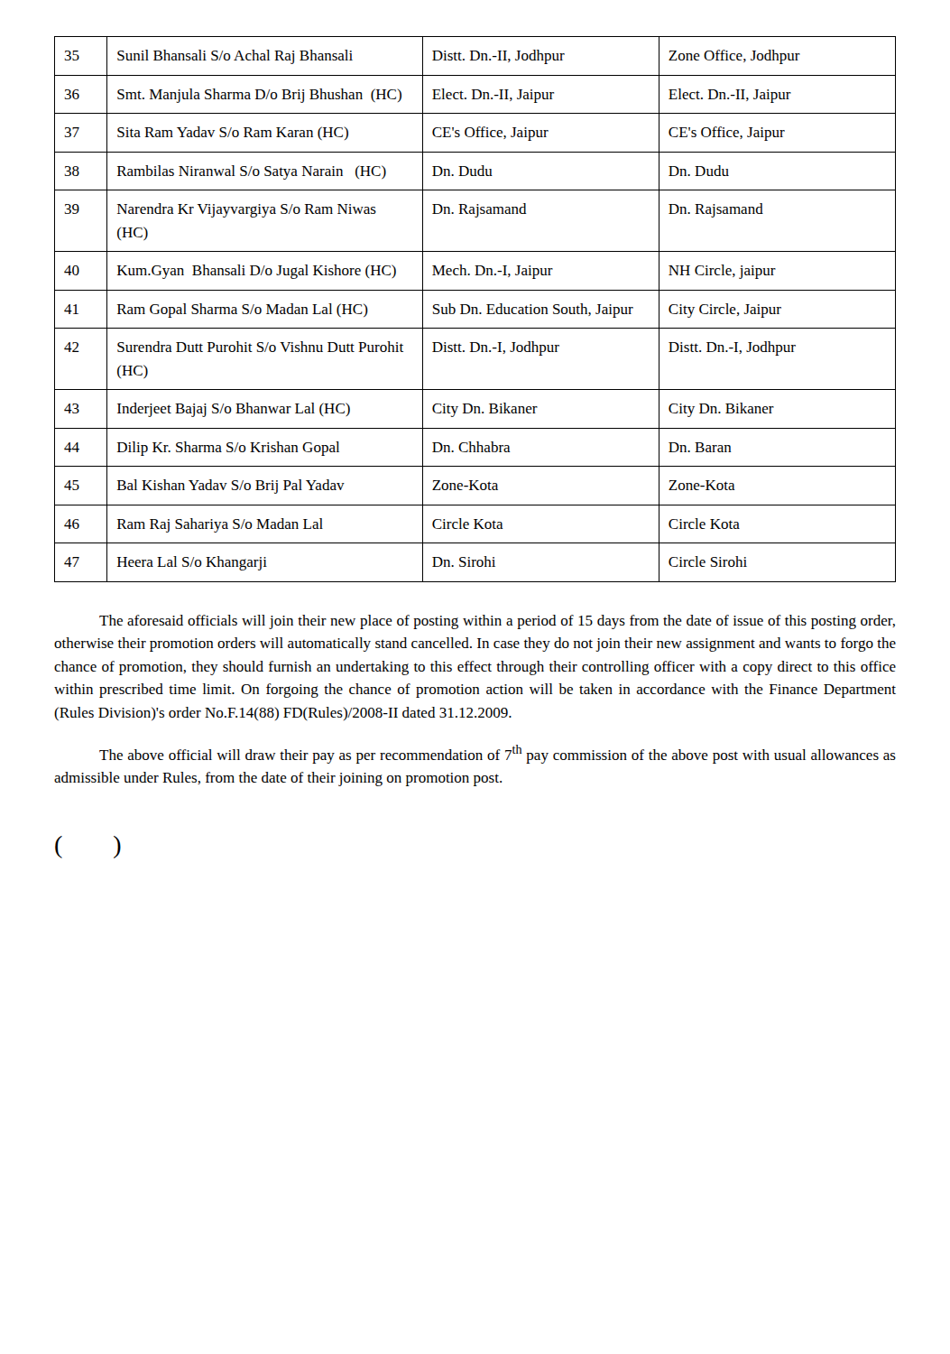| 35 | Sunil Bhansali S/o Achal Raj Bhansali | Distt. Dn.-II, Jodhpur | Zone Office, Jodhpur |
| 36 | Smt. Manjula Sharma D/o Brij Bhushan (HC) | Elect. Dn.-II, Jaipur | Elect. Dn.-II, Jaipur |
| 37 | Sita Ram Yadav S/o Ram Karan (HC) | CE's Office, Jaipur | CE's Office, Jaipur |
| 38 | Rambilas Niranwal S/o Satya Narain (HC) | Dn. Dudu | Dn. Dudu |
| 39 | Narendra Kr Vijayvargiya S/o Ram Niwas (HC) | Dn. Rajsamand | Dn. Rajsamand |
| 40 | Kum.Gyan Bhansali D/o Jugal Kishore (HC) | Mech. Dn.-I, Jaipur | NH Circle, jaipur |
| 41 | Ram Gopal Sharma S/o Madan Lal (HC) | Sub Dn. Education South, Jaipur | City Circle, Jaipur |
| 42 | Surendra Dutt Purohit S/o Vishnu Dutt Purohit (HC) | Distt. Dn.-I, Jodhpur | Distt. Dn.-I, Jodhpur |
| 43 | Inderjeet Bajaj S/o Bhanwar Lal (HC) | City Dn. Bikaner | City Dn. Bikaner |
| 44 | Dilip Kr. Sharma S/o Krishan Gopal | Dn. Chhabra | Dn. Baran |
| 45 | Bal Kishan Yadav S/o Brij Pal Yadav | Zone-Kota | Zone-Kota |
| 46 | Ram Raj Sahariya S/o Madan Lal | Circle Kota | Circle Kota |
| 47 | Heera Lal S/o Khangarji | Dn. Sirohi | Circle Sirohi |
The aforesaid officials will join their new place of posting within a period of 15 days from the date of issue of this posting order, otherwise their promotion orders will automatically stand cancelled. In case they do not join their new assignment and wants to forgo the chance of promotion, they should furnish an undertaking to this effect through their controlling officer with a copy direct to this office within prescribed time limit. On forgoing the chance of promotion action will be taken in accordance with the Finance Department (Rules Division)'s order No.F.14(88) FD(Rules)/2008-II dated 31.12.2009.
The above official will draw their pay as per recommendation of 7th pay commission of the above post with usual allowances as admissible under Rules, from the date of their joining on promotion post.
( )